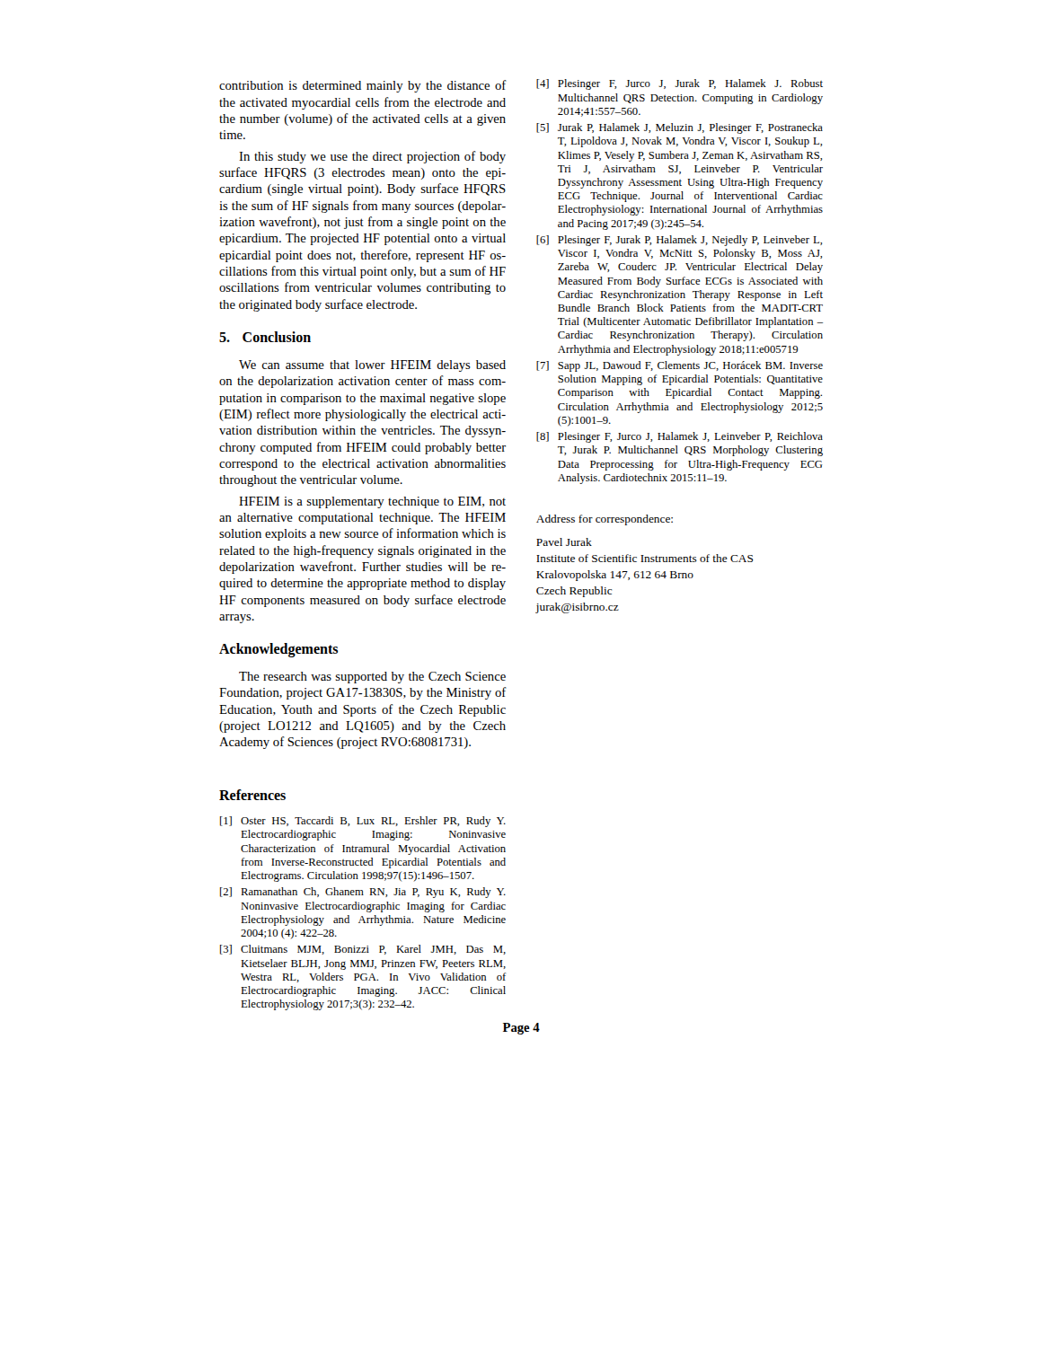contribution is determined mainly by the distance of the activated myocardial cells from the electrode and the number (volume) of the activated cells at a given time.
In this study we use the direct projection of body surface HFQRS (3 electrodes mean) onto the epicardium (single virtual point). Body surface HFQRS is the sum of HF signals from many sources (depolarization wavefront), not just from a single point on the epicardium. The projected HF potential onto a virtual epicardial point does not, therefore, represent HF oscillations from this virtual point only, but a sum of HF oscillations from ventricular volumes contributing to the originated body surface electrode.
5. Conclusion
We can assume that lower HFEIM delays based on the depolarization activation center of mass computation in comparison to the maximal negative slope (EIM) reflect more physiologically the electrical activation distribution within the ventricles. The dyssynchrony computed from HFEIM could probably better correspond to the electrical activation abnormalities throughout the ventricular volume.
HFEIM is a supplementary technique to EIM, not an alternative computational technique. The HFEIM solution exploits a new source of information which is related to the high-frequency signals originated in the depolarization wavefront. Further studies will be required to determine the appropriate method to display HF components measured on body surface electrode arrays.
Acknowledgements
The research was supported by the Czech Science Foundation, project GA17-13830S, by the Ministry of Education, Youth and Sports of the Czech Republic (project LO1212 and LQ1605) and by the Czech Academy of Sciences (project RVO:68081731).
References
[1] Oster HS, Taccardi B, Lux RL, Ershler PR, Rudy Y. Electrocardiographic Imaging: Noninvasive Characterization of Intramural Myocardial Activation from Inverse-Reconstructed Epicardial Potentials and Electrograms. Circulation 1998;97(15):1496–1507.
[2] Ramanathan Ch, Ghanem RN, Jia P, Ryu K, Rudy Y. Noninvasive Electrocardiographic Imaging for Cardiac Electrophysiology and Arrhythmia. Nature Medicine 2004;10 (4): 422–28.
[3] Cluitmans MJM, Bonizzi P, Karel JMH, Das M, Kietselaer BLJH, Jong MMJ, Prinzen FW, Peeters RLM, Westra RL, Volders PGA. In Vivo Validation of Electrocardiographic Imaging. JACC: Clinical Electrophysiology 2017;3(3): 232–42.
[4] Plesinger F, Jurco J, Jurak P, Halamek J. Robust Multichannel QRS Detection. Computing in Cardiology 2014;41:557–560.
[5] Jurak P, Halamek J, Meluzin J, Plesinger F, Postranecka T, Lipoldova J, Novak M, Vondra V, Viscor I, Soukup L, Klimes P, Vesely P, Sumbera J, Zeman K, Asirvatham RS, Tri J, Asirvatham SJ, Leinveber P. Ventricular Dyssynchrony Assessment Using Ultra-High Frequency ECG Technique. Journal of Interventional Cardiac Electrophysiology: International Journal of Arrhythmias and Pacing 2017;49 (3):245–54.
[6] Plesinger F, Jurak P, Halamek J, Nejedly P, Leinveber L, Viscor I, Vondra V, McNitt S, Polonsky B, Moss AJ, Zareba W, Couderc JP. Ventricular Electrical Delay Measured From Body Surface ECGs is Associated with Cardiac Resynchronization Therapy Response in Left Bundle Branch Block Patients from the MADIT-CRT Trial (Multicenter Automatic Defibrillator Implantation – Cardiac Resynchronization Therapy). Circulation Arrhythmia and Electrophysiology 2018;11:e005719
[7] Sapp JL, Dawoud F, Clements JC, Horácek BM. Inverse Solution Mapping of Epicardial Potentials: Quantitative Comparison with Epicardial Contact Mapping. Circulation Arrhythmia and Electrophysiology 2012;5 (5):1001–9.
[8] Plesinger F, Jurco J, Halamek J, Leinveber P, Reichlova T, Jurak P. Multichannel QRS Morphology Clustering Data Preprocessing for Ultra-High-Frequency ECG Analysis. Cardiotechnix 2015:11–19.
Address for correspondence:
Pavel Jurak Institute of Scientific Instruments of the CAS Kralovopolska 147, 612 64 Brno Czech Republic jurak@isibrno.cz
Page 4